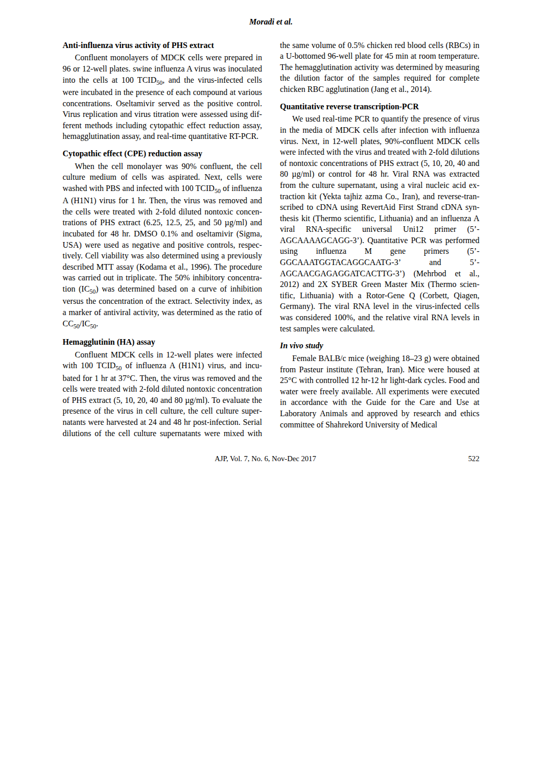Moradi et al.
Anti-influenza virus activity of PHS extract
Confluent monolayers of MDCK cells were prepared in 96 or 12-well plates. swine influenza A virus was inoculated into the cells at 100 TCID50, and the virus-infected cells were incubated in the presence of each compound at various concentrations. Oseltamivir served as the positive control. Virus replication and virus titration were assessed using different methods including cytopathic effect reduction assay, hemagglutination assay, and real-time quantitative RT-PCR.
Cytopathic effect (CPE) reduction assay
When the cell monolayer was 90% confluent, the cell culture medium of cells was aspirated. Next, cells were washed with PBS and infected with 100 TCID50 of influenza A (H1N1) virus for 1 hr. Then, the virus was removed and the cells were treated with 2-fold diluted nontoxic concentrations of PHS extract (6.25, 12.5, 25, and 50 µg/ml) and incubated for 48 hr. DMSO 0.1% and oseltamivir (Sigma, USA) were used as negative and positive controls, respectively. Cell viability was also determined using a previously described MTT assay (Kodama et al., 1996). The procedure was carried out in triplicate. The 50% inhibitory concentration (IC50) was determined based on a curve of inhibition versus the concentration of the extract. Selectivity index, as a marker of antiviral activity, was determined as the ratio of CC50/IC50.
Hemagglutinin (HA) assay
Confluent MDCK cells in 12-well plates were infected with 100 TCID50 of influenza A (H1N1) virus, and incubated for 1 hr at 37°C. Then, the virus was removed and the cells were treated with 2-fold diluted nontoxic concentration of PHS extract (5, 10, 20, 40 and 80 µg/ml). To evaluate the presence of the virus in cell culture, the cell culture supernatants were harvested at 24 and 48 hr post-infection. Serial dilutions of the cell culture supernatants were mixed with the same volume of 0.5% chicken red blood cells (RBCs) in a U-bottomed 96-well plate for 45 min at room temperature. The hemagglutination activity was determined by measuring the dilution factor of the samples required for complete chicken RBC agglutination (Jang et al., 2014).
Quantitative reverse transcription-PCR
We used real-time PCR to quantify the presence of virus in the media of MDCK cells after infection with influenza virus. Next, in 12-well plates, 90%-confluent MDCK cells were infected with the virus and treated with 2-fold dilutions of nontoxic concentrations of PHS extract (5, 10, 20, 40 and 80 µg/ml) or control for 48 hr. Viral RNA was extracted from the culture supernatant, using a viral nucleic acid extraction kit (Yekta tajhiz azma Co., Iran), and reverse-transcribed to cDNA using RevertAid First Strand cDNA synthesis kit (Thermo scientific, Lithuania) and an influenza A viral RNA-specific universal Uni12 primer (5’-AGCAAAAGCAGG-3’). Quantitative PCR was performed using influenza M gene primers (5’-GGCAAATGGTACAGGCAATG-3’ and 5’- AGCAACGAGAGGATCACTTG-3’) (Mehrbod et al., 2012) and 2X SYBER Green Master Mix (Thermo scientific, Lithuania) with a Rotor-Gene Q (Corbett, Qiagen, Germany). The viral RNA level in the virus-infected cells was considered 100%, and the relative viral RNA levels in test samples were calculated.
In vivo study
Female BALB/c mice (weighing 18–23 g) were obtained from Pasteur institute (Tehran, Iran). Mice were housed at 25°C with controlled 12 hr-12 hr light-dark cycles. Food and water were freely available. All experiments were executed in accordance with the Guide for the Care and Use at Laboratory Animals and approved by research and ethics committee of Shahrekord University of Medical
AJP, Vol. 7, No. 6, Nov-Dec 2017 522